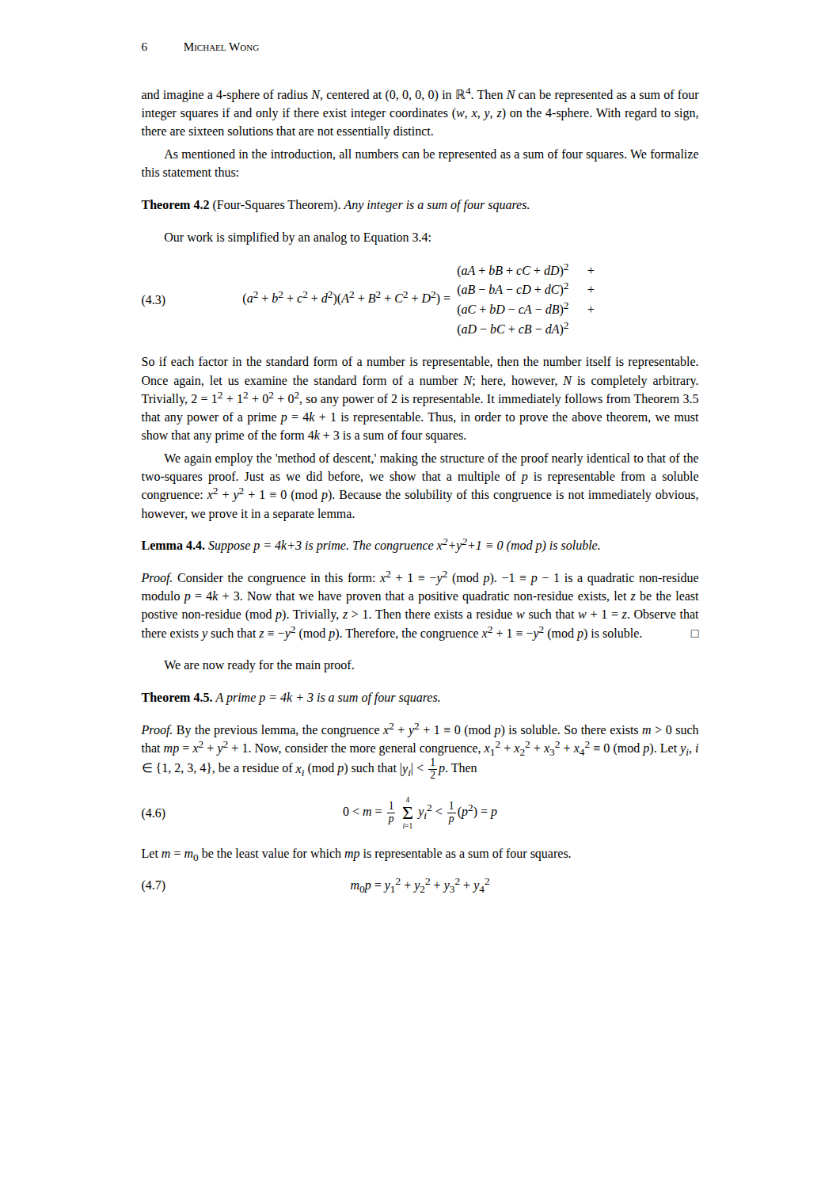6 Michael Wong
and imagine a 4-sphere of radius N, centered at (0, 0, 0, 0) in ℝ4. Then N can be represented as a sum of four integer squares if and only if there exist integer coordinates (w, x, y, z) on the 4-sphere. With regard to sign, there are sixteen solutions that are not essentially distinct.
As mentioned in the introduction, all numbers can be represented as a sum of four squares. We formalize this statement thus:
Theorem 4.2 (Four-Squares Theorem). Any integer is a sum of four squares.
Our work is simplified by an analog to Equation 3.4:
(4.3) (a2 + b2 + c2 + d2)(A2 + B2 + C2 + D2) =
| ( aA + bB + cC + dD ) 2 | + |
| ( aB − bA − cD + dC ) 2 | + |
| ( aC + bD − cA − dB ) 2 | + |
| ( aD − bC + cB − dA ) 2 | |
So if each factor in the standard form of a number is representable, then the number itself is representable. Once again, let us examine the standard form of a number N; here, however, N is completely arbitrary. Trivially, 2 = 12 + 12 + 02 + 02, so any power of 2 is representable. It immediately follows from Theorem 3.5 that any power of a prime p = 4k + 1 is representable. Thus, in order to prove the above theorem, we must show that any prime of the form 4k + 3 is a sum of four squares.
We again employ the 'method of descent,' making the structure of the proof nearly identical to that of the two-squares proof. Just as we did before, we show that a multiple of p is representable from a soluble congruence: x2 + y2 + 1 ≡ 0 (mod p). Because the solubility of this congruence is not immediately obvious, however, we prove it in a separate lemma.
Lemma 4.4. Suppose p = 4k+3 is prime. The congruence x2+y2+1 ≡ 0 (mod p) is soluble.
Proof. Consider the congruence in this form: x2 + 1 ≡ −y2 (mod p). −1 ≡ p − 1 is a quadratic non-residue modulo p = 4k + 3. Now that we have proven that a positive quadratic non-residue exists, let z be the least postive non-residue (mod p). Trivially, z > 1. Then there exists a residue w such that w + 1 = z. Observe that there exists y such that z ≡ −y2 (mod p). Therefore, the congruence x2 + 1 ≡ −y2 (mod p) is soluble. □
We are now ready for the main proof.
Theorem 4.5. A prime p = 4k + 3 is a sum of four squares.
Proof. By the previous lemma, the congruence x2 + y2 + 1 ≡ 0 (mod p) is soluble. So there exists m > 0 such that mp = x2 + y2 + 1. Now, consider the more general congruence, x12 + x22 + x32 + x42 ≡ 0 (mod p). Let yi, i ∈ {1, 2, 3, 4}, be a residue of xi (mod p) such that |yi| < 12 p. Then
(4.6) 0 < m = 1 p 4 Σi=1 yi2 < 1 p(p2) = p
Let m = m0 be the least value for which mp is representable as a sum of four squares.
(4.7) m0p = y12 + y22 + y32 + y42